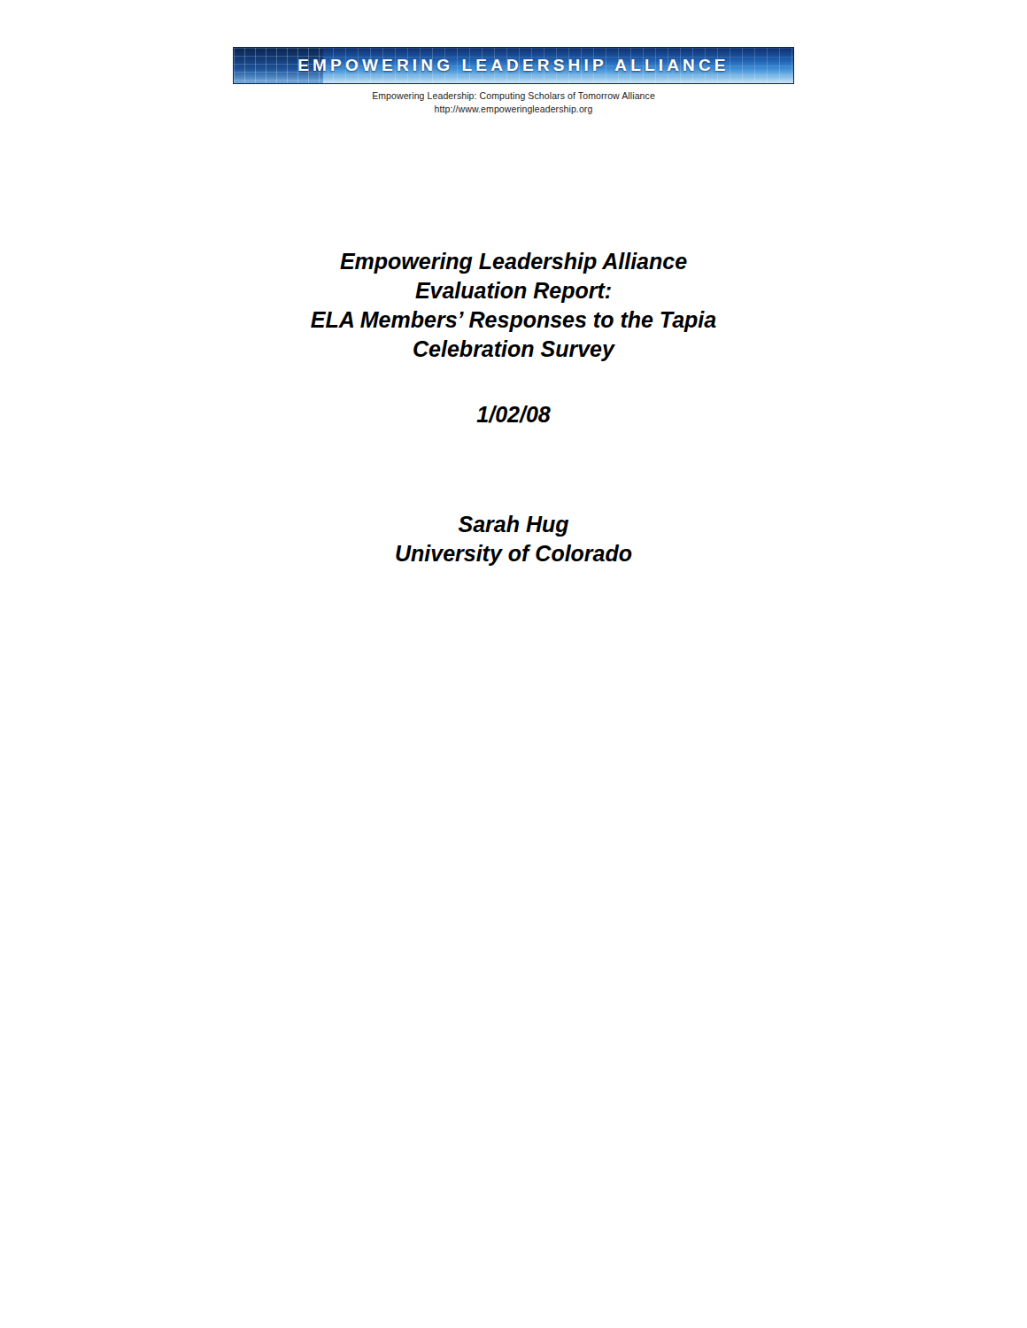EMPOWERING LEADERSHIP ALLIANCE
Empowering Leadership: Computing Scholars of Tomorrow Alliance http://www.empoweringleadership.org
Empowering Leadership Alliance
Evaluation Report:
ELA Members’ Responses to the Tapia
Celebration Survey 1/02/08
Sarah Hug
University of Colorado